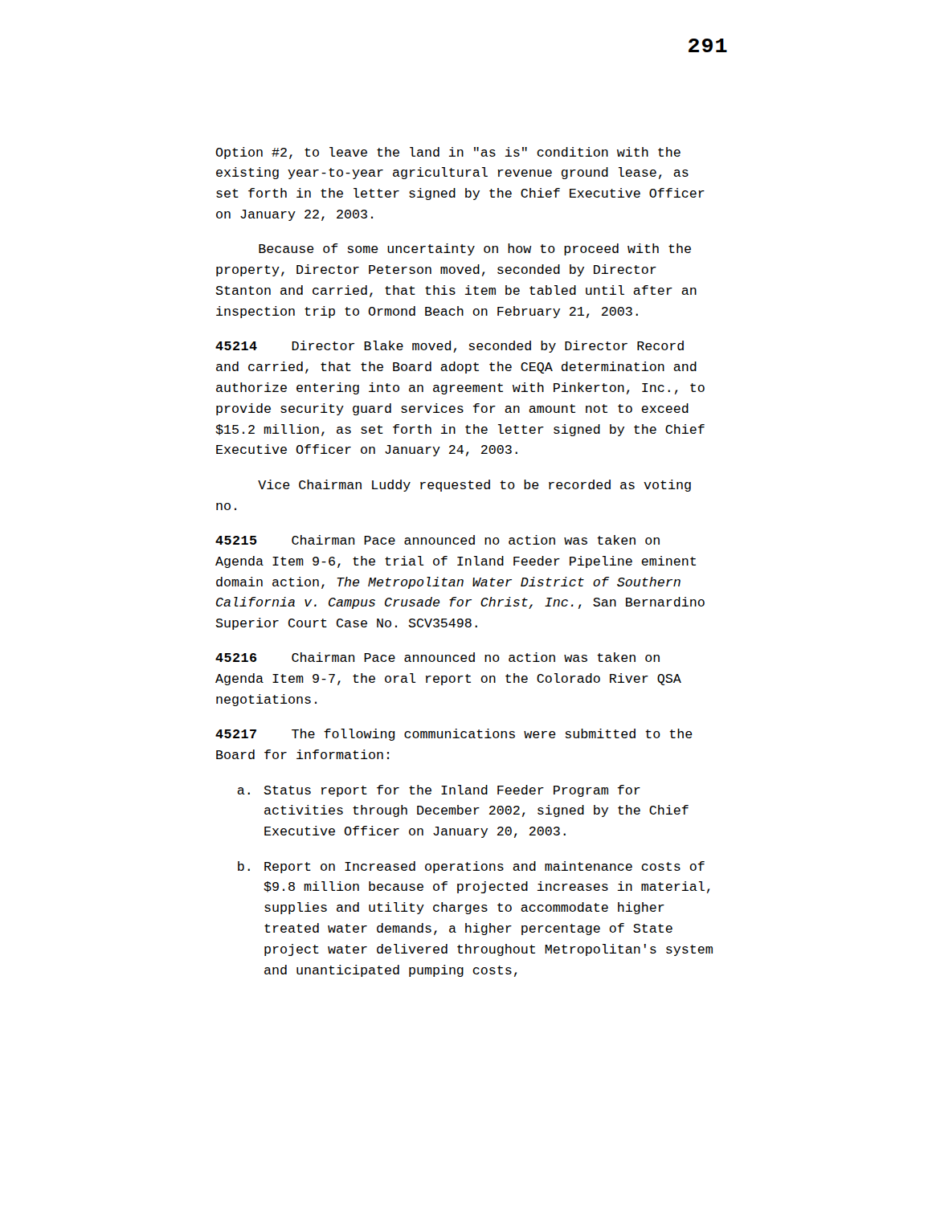291
Option #2, to leave the land in "as is" condition with the existing year-to-year agricultural revenue ground lease, as set forth in the letter signed by the Chief Executive Officer on January 22, 2003.
Because of some uncertainty on how to proceed with the property, Director Peterson moved, seconded by Director Stanton and carried, that this item be tabled until after an inspection trip to Ormond Beach on February 21, 2003.
45214 Director Blake moved, seconded by Director Record and carried, that the Board adopt the CEQA determination and authorize entering into an agreement with Pinkerton, Inc., to provide security guard services for an amount not to exceed $15.2 million, as set forth in the letter signed by the Chief Executive Officer on January 24, 2003.
Vice Chairman Luddy requested to be recorded as voting no.
45215 Chairman Pace announced no action was taken on Agenda Item 9-6, the trial of Inland Feeder Pipeline eminent domain action, The Metropolitan Water District of Southern California v. Campus Crusade for Christ, Inc., San Bernardino Superior Court Case No. SCV35498.
45216 Chairman Pace announced no action was taken on Agenda Item 9-7, the oral report on the Colorado River QSA negotiations.
45217 The following communications were submitted to the Board for information:
a. Status report for the Inland Feeder Program for activities through December 2002, signed by the Chief Executive Officer on January 20, 2003.
b. Report on Increased operations and maintenance costs of $9.8 million because of projected increases in material, supplies and utility charges to accommodate higher treated water demands, a higher percentage of State project water delivered throughout Metropolitan's system and unanticipated pumping costs,